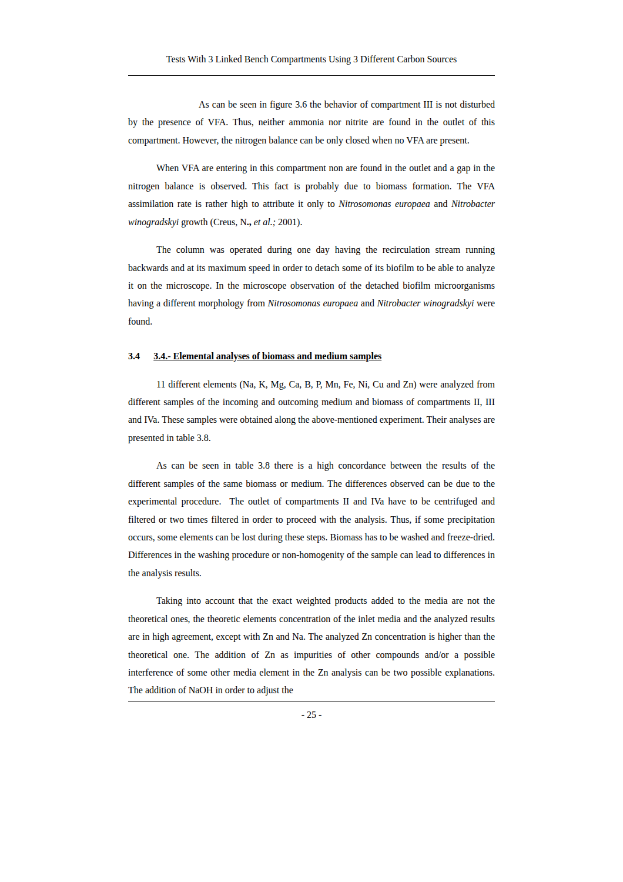Tests With 3 Linked Bench Compartments Using 3 Different Carbon Sources
As can be seen in figure 3.6 the behavior of compartment III is not disturbed by the presence of VFA. Thus, neither ammonia nor nitrite are found in the outlet of this compartment. However, the nitrogen balance can be only closed when no VFA are present.
When VFA are entering in this compartment non are found in the outlet and a gap in the nitrogen balance is observed. This fact is probably due to biomass formation. The VFA assimilation rate is rather high to attribute it only to Nitrosomonas europaea and Nitrobacter winogradskyi growth (Creus, N., et al.; 2001).
The column was operated during one day having the recirculation stream running backwards and at its maximum speed in order to detach some of its biofilm to be able to analyze it on the microscope. In the microscope observation of the detached biofilm microorganisms having a different morphology from Nitrosomonas europaea and Nitrobacter winogradskyi were found.
3.43.4.- Elemental analyses of biomass and medium samples
11 different elements (Na, K, Mg, Ca, B, P, Mn, Fe, Ni, Cu and Zn) were analyzed from different samples of the incoming and outcoming medium and biomass of compartments II, III and IVa. These samples were obtained along the above-mentioned experiment. Their analyses are presented in table 3.8.
As can be seen in table 3.8 there is a high concordance between the results of the different samples of the same biomass or medium. The differences observed can be due to the experimental procedure. The outlet of compartments II and IVa have to be centrifuged and filtered or two times filtered in order to proceed with the analysis. Thus, if some precipitation occurs, some elements can be lost during these steps. Biomass has to be washed and freeze-dried. Differences in the washing procedure or non-homogenity of the sample can lead to differences in the analysis results.
Taking into account that the exact weighted products added to the media are not the theoretical ones, the theoretic elements concentration of the inlet media and the analyzed results are in high agreement, except with Zn and Na. The analyzed Zn concentration is higher than the theoretical one. The addition of Zn as impurities of other compounds and/or a possible interference of some other media element in the Zn analysis can be two possible explanations. The addition of NaOH in order to adjust the
- 25 -